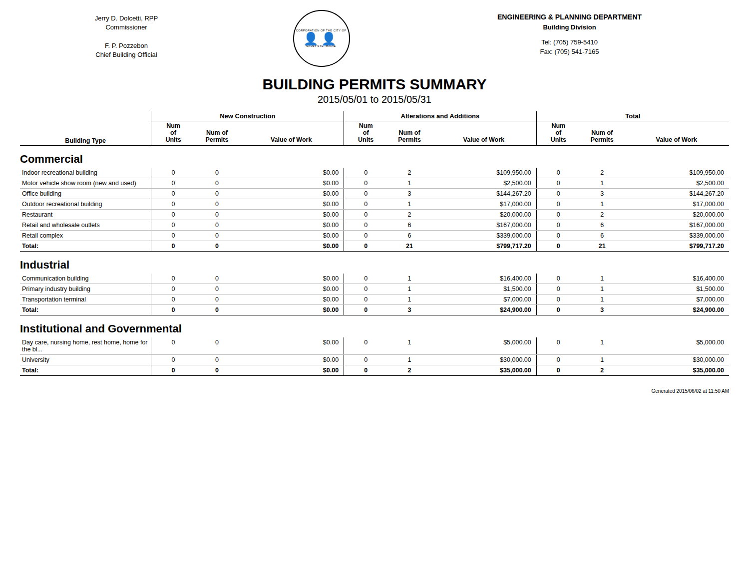Jerry D. Dolcetti, RPP
Commissioner
F. P. Pozzebon
Chief Building Official
CORPORATION OF THE CITY OF
👤👤
SAULT STE. MARIE
ENGINEERING & PLANNING DEPARTMENT
Building Division
Tel: (705) 759-5410
Fax: (705) 541-7165
BUILDING PERMITS SUMMARY
2015/05/01 to 2015/05/31
| Building Type | New Construction | Alterations and Additions | Total |
| --- | --- | --- | --- |
| Num of Units | Num of Permits | Value of Work | Num of Units | Num of Permits | Value of Work | Num of Units | Num of Permits | Value of Work |
| Commercial |
| Indoor recreational building | 0 | 0 | $0.00 | 0 | 2 | $109,950.00 | 0 | 2 | $109,950.00 |
| Motor vehicle show room (new and used) | 0 | 0 | $0.00 | 0 | 1 | $2,500.00 | 0 | 1 | $2,500.00 |
| Office building | 0 | 0 | $0.00 | 0 | 3 | $144,267.20 | 0 | 3 | $144,267.20 |
| Outdoor recreational building | 0 | 0 | $0.00 | 0 | 1 | $17,000.00 | 0 | 1 | $17,000.00 |
| Restaurant | 0 | 0 | $0.00 | 0 | 2 | $20,000.00 | 0 | 2 | $20,000.00 |
| Retail and wholesale outlets | 0 | 0 | $0.00 | 0 | 6 | $167,000.00 | 0 | 6 | $167,000.00 |
| Retail complex | 0 | 0 | $0.00 | 0 | 6 | $339,000.00 | 0 | 6 | $339,000.00 |
| Total: | 0 | 0 | $0.00 | 0 | 21 | $799,717.20 | 0 | 21 | $799,717.20 |
| Industrial |
| Communication building | 0 | 0 | $0.00 | 0 | 1 | $16,400.00 | 0 | 1 | $16,400.00 |
| Primary industry building | 0 | 0 | $0.00 | 0 | 1 | $1,500.00 | 0 | 1 | $1,500.00 |
| Transportation terminal | 0 | 0 | $0.00 | 0 | 1 | $7,000.00 | 0 | 1 | $7,000.00 |
| Total: | 0 | 0 | $0.00 | 0 | 3 | $24,900.00 | 0 | 3 | $24,900.00 |
| Institutional and Governmental |
| Day care, nursing home, rest home, home for the bl... | 0 | 0 | $0.00 | 0 | 1 | $5,000.00 | 0 | 1 | $5,000.00 |
| University | 0 | 0 | $0.00 | 0 | 1 | $30,000.00 | 0 | 1 | $30,000.00 |
| Total: | 0 | 0 | $0.00 | 0 | 2 | $35,000.00 | 0 | 2 | $35,000.00 |
Generated 2015/06/02 at 11:50 AM